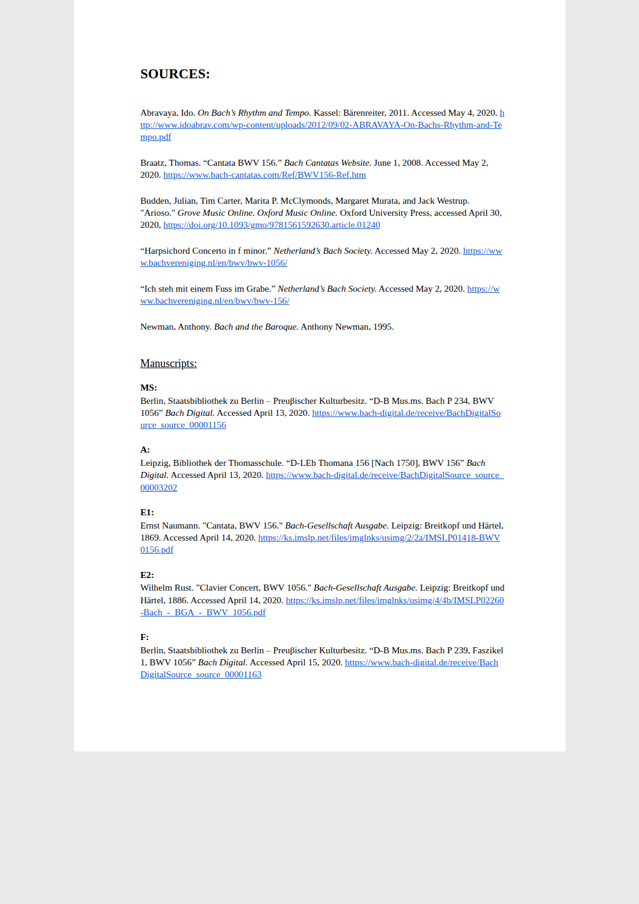SOURCES:
Abravaya, Ido. On Bach’s Rhythm and Tempo. Kassel: Bärenreiter, 2011. Accessed May 4, 2020. http://www.idoabrav.com/wp-content/uploads/2012/09/02-ABRAVAYA-On-Bachs-Rhythm-and-Tempo.pdf
Braatz, Thomas. “Cantata BWV 156.” Bach Cantatas Website. June 1, 2008. Accessed May 2, 2020. https://www.bach-cantatas.com/Ref/BWV156-Ref.htm
Budden, Julian, Tim Carter, Marita P. McClymonds, Margaret Murata, and Jack Westrup. "Arioso." Grove Music Online. Oxford Music Online. Oxford University Press, accessed April 30, 2020, https://doi.org/10.1093/gmo/9781561592630.article.01240
“Harpsichord Concerto in f minor.” Netherland’s Bach Society. Accessed May 2, 2020. https://www.bachvereniging.nl/en/bwv/bwv-1056/
“Ich steh mit einem Fuss im Grabe.” Netherland’s Bach Society. Accessed May 2, 2020. https://www.bachvereniging.nl/en/bwv/bwv-156/
Newman, Anthony. Bach and the Baroque. Anthony Newman, 1995.
Manuscripts:
MS:
Berlin, Staatsbibliothek zu Berlin – Preuβischer Kulturbesitz. “D-B Mus.ms. Bach P 234, BWV 1056” Bach Digital. Accessed April 13, 2020. https://www.bach-digital.de/receive/BachDigitalSource_source_00001156
A:
Leipzig, Bibliothek der Thomasschule. “D-LEb Thomana 156 [Nach 1750], BWV 156” Bach Digital. Accessed April 13, 2020. https://www.bach-digital.de/receive/BachDigitalSource_source_00003202
E1:
Ernst Naumann. "Cantata, BWV 156." Bach-Gesellschaft Ausgabe. Leipzig: Breitkopf und Härtel, 1869. Accessed April 14, 2020. https://ks.imslp.net/files/imglnks/usimg/2/2a/IMSLP01418-BWV0156.pdf
E2:
Wilhelm Rust. "Clavier Concert, BWV 1056." Bach-Gesellschaft Ausgabe. Leipzig: Breitkopf und Härtel, 1886. Accessed April 14, 2020. https://ks.imslp.net/files/imglnks/usimg/4/4b/IMSLP02260-Bach_-_BGA_-_BWV_1056.pdf
F:
Berlin, Staatsbibliothek zu Berlin – Preuβischer Kulturbesitz. “D-B Mus.ms. Bach P 239, Faszikel 1, BWV 1056” Bach Digital. Accessed April 15, 2020. https://www.bach-digital.de/receive/BachDigitalSource_source_00001163